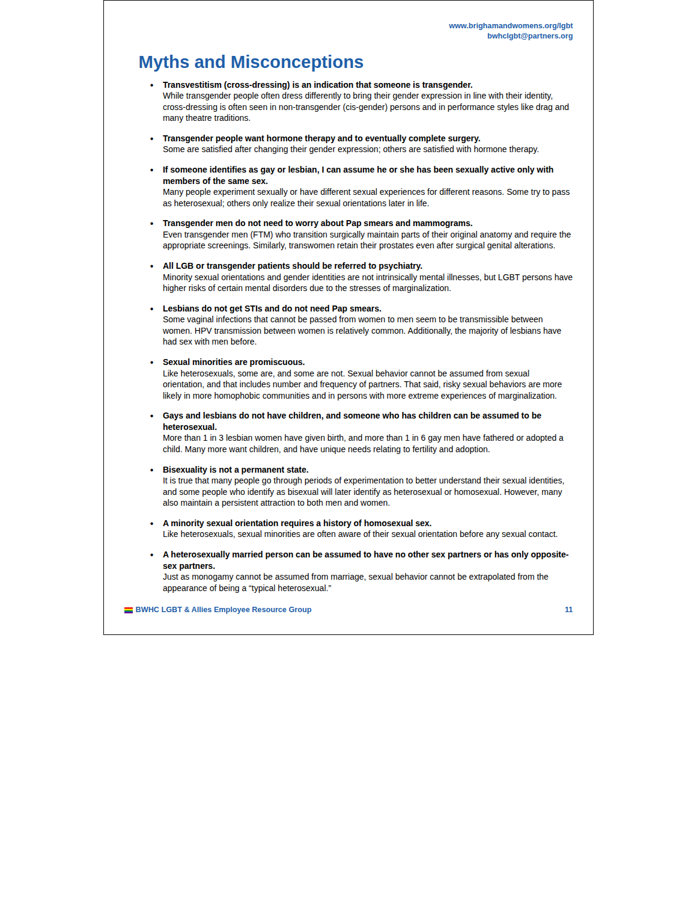www.brighamandwomens.org/lgbt
bwhclgbt@partners.org
Myths and Misconceptions
Transvestitism (cross-dressing) is an indication that someone is transgender.
While transgender people often dress differently to bring their gender expression in line with their identity, cross-dressing is often seen in non-transgender (cis-gender) persons and in performance styles like drag and many theatre traditions.
Transgender people want hormone therapy and to eventually complete surgery.
Some are satisfied after changing their gender expression; others are satisfied with hormone therapy.
If someone identifies as gay or lesbian, I can assume he or she has been sexually active only with members of the same sex.
Many people experiment sexually or have different sexual experiences for different reasons. Some try to pass as heterosexual; others only realize their sexual orientations later in life.
Transgender men do not need to worry about Pap smears and mammograms.
Even transgender men (FTM) who transition surgically maintain parts of their original anatomy and require the appropriate screenings. Similarly, transwomen retain their prostates even after surgical genital alterations.
All LGB or transgender patients should be referred to psychiatry.
Minority sexual orientations and gender identities are not intrinsically mental illnesses, but LGBT persons have higher risks of certain mental disorders due to the stresses of marginalization.
Lesbians do not get STIs and do not need Pap smears.
Some vaginal infections that cannot be passed from women to men seem to be transmissible between women. HPV transmission between women is relatively common. Additionally, the majority of lesbians have had sex with men before.
Sexual minorities are promiscuous.
Like heterosexuals, some are, and some are not. Sexual behavior cannot be assumed from sexual orientation, and that includes number and frequency of partners. That said, risky sexual behaviors are more likely in more homophobic communities and in persons with more extreme experiences of marginalization.
Gays and lesbians do not have children, and someone who has children can be assumed to be heterosexual.
More than 1 in 3 lesbian women have given birth, and more than 1 in 6 gay men have fathered or adopted a child. Many more want children, and have unique needs relating to fertility and adoption.
Bisexuality is not a permanent state.
It is true that many people go through periods of experimentation to better understand their sexual identities, and some people who identify as bisexual will later identify as heterosexual or homosexual. However, many also maintain a persistent attraction to both men and women.
A minority sexual orientation requires a history of homosexual sex.
Like heterosexuals, sexual minorities are often aware of their sexual orientation before any sexual contact.
A heterosexually married person can be assumed to have no other sex partners or has only opposite- sex partners.
Just as monogamy cannot be assumed from marriage, sexual behavior cannot be extrapolated from the appearance of being a “typical heterosexual.”
BWHC LGBT & Allies Employee Resource Group 11